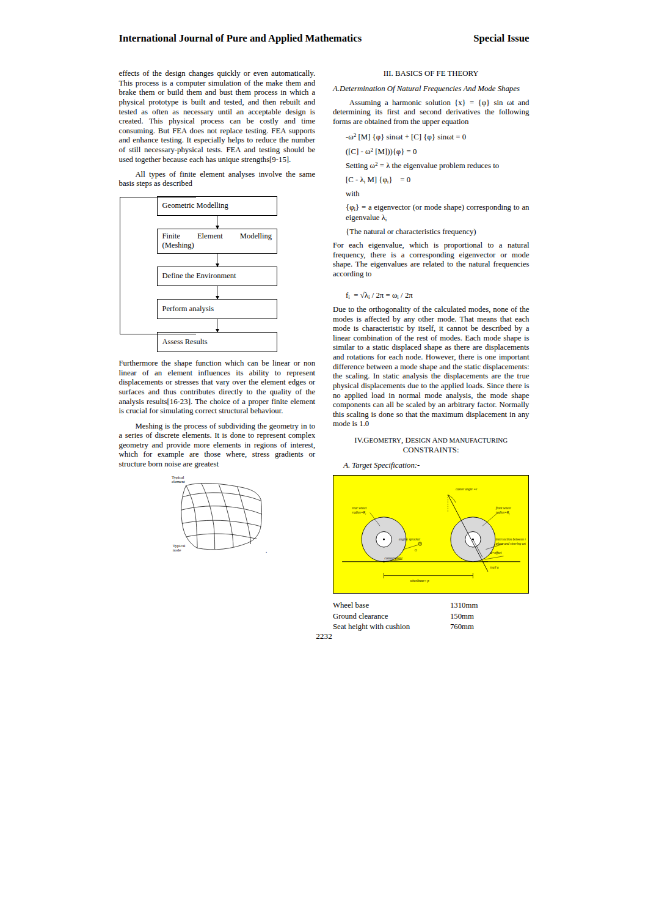International Journal of Pure and Applied Mathematics
Special Issue
effects of the design changes quickly or even automatically. This process is a computer simulation of the make them and brake them or build them and bust them process in which a physical prototype is built and tested, and then rebuilt and tested as often as necessary until an acceptable design is created. This physical process can be costly and time consuming. But FEA does not replace testing. FEA supports and enhance testing. It especially helps to reduce the number of still necessary-physical tests. FEA and testing should be used together because each has unique strengths[9-15].
All types of finite element analyses involve the same basis steps as described
Geometric Modelling
Finite Element Modelling (Meshing)
Define the Environment
Perform analysis
Assess Results
Furthermore the shape function which can be linear or non linear of an element influences its ability to represent displacements or stresses that vary over the element edges or surfaces and thus contributes directly to the quality of the analysis results[16-23]. The choice of a proper finite element is crucial for simulating correct structural behaviour.
Meshing is the process of subdividing the geometry in to a series of discrete elements. It is done to represent complex geometry and provide more elements in regions of interest, which for example are those where, stress gradients or structure born noise are greatest
Typical
element
Typical
node
.
III. BASICS OF FE THEORY
A.Determination Of Natural Frequencies And Mode Shapes
Assuming a harmonic solution {x} = {φ} sin ωt and determining its first and second derivatives the following forms are obtained from the upper equation
-ω 2 [M] {φ} sinωt + [C] {φ} sinωt = 0
([C] - ω 2 [M])){φ} = 0
Setting ω 2 = λ the eigenvalue problem reduces to
[C - λi M] {φi} = 0
with
{φi} = a eigenvector (or mode shape) corresponding to an eigenvalue λi
{The natural or characteristics frequency)
For each eigenvalue, which is proportional to a natural frequency, there is a corresponding eigenvector or mode shape. The eigenvalues are related to the natural frequencies according to
fi = √λi / 2π = ωi / 2π
Due to the orthogonality of the calculated modes, none of the modes is affected by any other mode. That means that each mode is characteristic by itself, it cannot be described by a linear combination of the rest of modes. Each mode shape is similar to a static displaced shape as there are displacements and rotations for each node. However, there is one important difference between a mode shape and the static displacements: the scaling. In static analysis the displacements are the true physical displacements due to the applied loads. Since there is no applied load in normal mode analysis, the mode shape components can all be scaled by an arbitrary factor. Normally this scaling is done so that the maximum displacement in any mode is 1.0
IV.GEOMETRY, DESIGN AND MANUFACTURING
CONSTRAINTS:
A. Target Specification:-
castor angle =ε rear wheel radius=Rr front wheel radius=Rf engine sprocket O contact point intersection between road plane and steering axis d=offset trail a wheelbase= p
| Wheel base | 1310mm |
| Ground clearance | 150mm |
| Seat height with cushion | 760mm |
2232